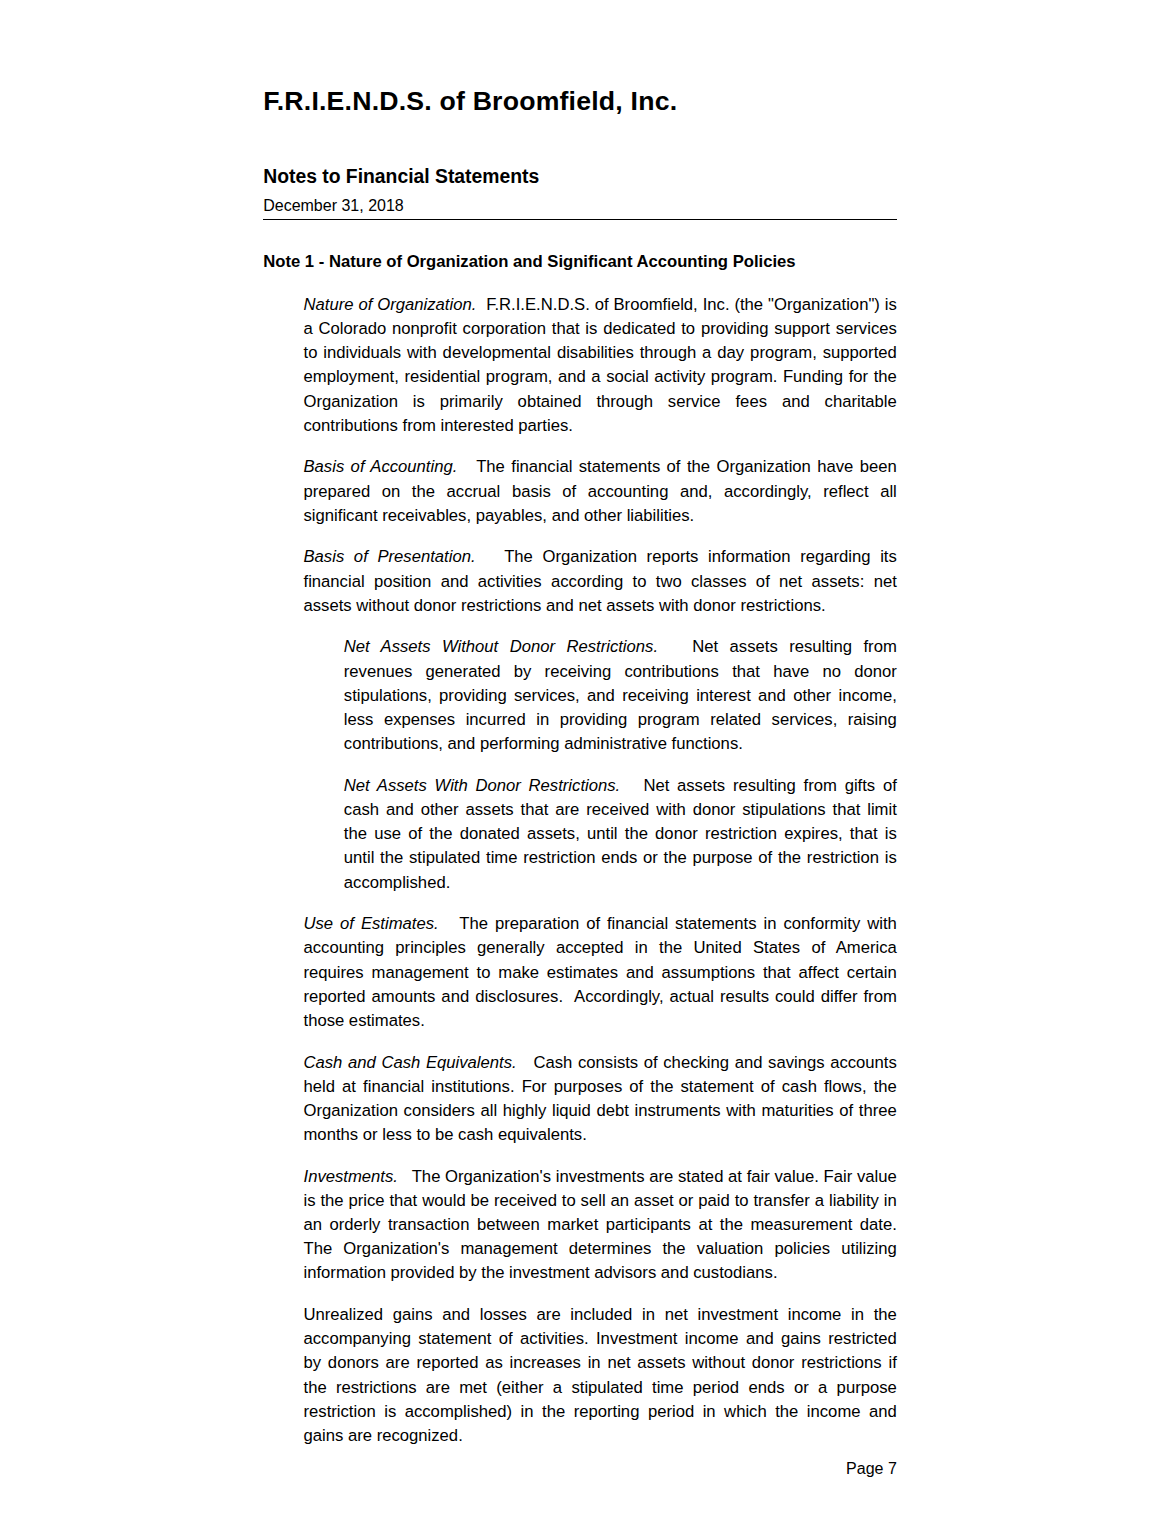F.R.I.E.N.D.S. of Broomfield, Inc.
Notes to Financial Statements
December 31, 2018
Note 1 - Nature of Organization and Significant Accounting Policies
Nature of Organization. F.R.I.E.N.D.S. of Broomfield, Inc. (the "Organization") is a Colorado nonprofit corporation that is dedicated to providing support services to individuals with developmental disabilities through a day program, supported employment, residential program, and a social activity program. Funding for the Organization is primarily obtained through service fees and charitable contributions from interested parties.
Basis of Accounting. The financial statements of the Organization have been prepared on the accrual basis of accounting and, accordingly, reflect all significant receivables, payables, and other liabilities.
Basis of Presentation. The Organization reports information regarding its financial position and activities according to two classes of net assets: net assets without donor restrictions and net assets with donor restrictions.
Net Assets Without Donor Restrictions. Net assets resulting from revenues generated by receiving contributions that have no donor stipulations, providing services, and receiving interest and other income, less expenses incurred in providing program related services, raising contributions, and performing administrative functions.
Net Assets With Donor Restrictions. Net assets resulting from gifts of cash and other assets that are received with donor stipulations that limit the use of the donated assets, until the donor restriction expires, that is until the stipulated time restriction ends or the purpose of the restriction is accomplished.
Use of Estimates. The preparation of financial statements in conformity with accounting principles generally accepted in the United States of America requires management to make estimates and assumptions that affect certain reported amounts and disclosures. Accordingly, actual results could differ from those estimates.
Cash and Cash Equivalents. Cash consists of checking and savings accounts held at financial institutions. For purposes of the statement of cash flows, the Organization considers all highly liquid debt instruments with maturities of three months or less to be cash equivalents.
Investments. The Organization's investments are stated at fair value. Fair value is the price that would be received to sell an asset or paid to transfer a liability in an orderly transaction between market participants at the measurement date. The Organization's management determines the valuation policies utilizing information provided by the investment advisors and custodians.
Unrealized gains and losses are included in net investment income in the accompanying statement of activities. Investment income and gains restricted by donors are reported as increases in net assets without donor restrictions if the restrictions are met (either a stipulated time period ends or a purpose restriction is accomplished) in the reporting period in which the income and gains are recognized.
Page 7